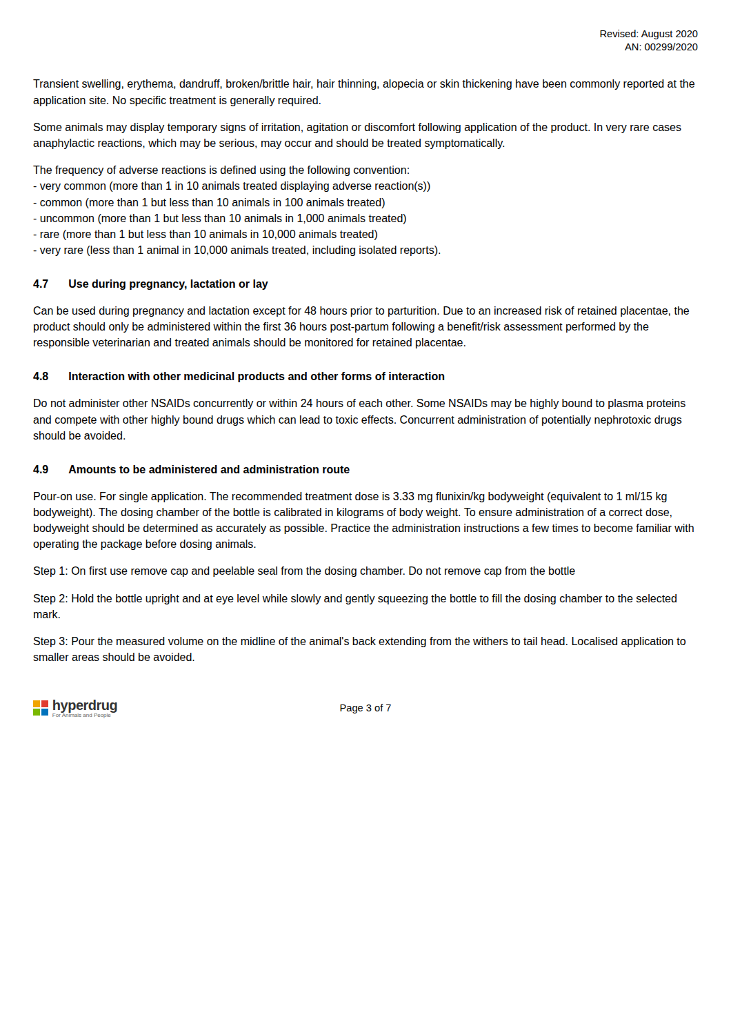Revised: August 2020
AN: 00299/2020
Transient swelling, erythema, dandruff, broken/brittle hair, hair thinning, alopecia or skin thickening have been commonly reported at the application site. No specific treatment is generally required.
Some animals may display temporary signs of irritation, agitation or discomfort following application of the product. In very rare cases anaphylactic reactions, which may be serious, may occur and should be treated symptomatically.
The frequency of adverse reactions is defined using the following convention:
very common (more than 1 in 10 animals treated displaying adverse reaction(s))
common (more than 1 but less than 10 animals in 100 animals treated)
uncommon (more than 1 but less than 10 animals in 1,000 animals treated)
rare (more than 1 but less than 10 animals in 10,000 animals treated)
very rare (less than 1 animal in 10,000 animals treated, including isolated reports).
4.7 Use during pregnancy, lactation or lay
Can be used during pregnancy and lactation except for 48 hours prior to parturition. Due to an increased risk of retained placentae, the product should only be administered within the first 36 hours post-partum following a benefit/risk assessment performed by the responsible veterinarian and treated animals should be monitored for retained placentae.
4.8 Interaction with other medicinal products and other forms of interaction
Do not administer other NSAIDs concurrently or within 24 hours of each other. Some NSAIDs may be highly bound to plasma proteins and compete with other highly bound drugs which can lead to toxic effects. Concurrent administration of potentially nephrotoxic drugs should be avoided.
4.9 Amounts to be administered and administration route
Pour-on use. For single application. The recommended treatment dose is 3.33 mg flunixin/kg bodyweight (equivalent to 1 ml/15 kg bodyweight). The dosing chamber of the bottle is calibrated in kilograms of body weight. To ensure administration of a correct dose, bodyweight should be determined as accurately as possible. Practice the administration instructions a few times to become familiar with operating the package before dosing animals.
Step 1: On first use remove cap and peelable seal from the dosing chamber. Do not remove cap from the bottle
Step 2: Hold the bottle upright and at eye level while slowly and gently squeezing the bottle to fill the dosing chamber to the selected mark.
Step 3: Pour the measured volume on the midline of the animal's back extending from the withers to tail head. Localised application to smaller areas should be avoided.
hyperdrug For Animals and People
Page 3 of 7